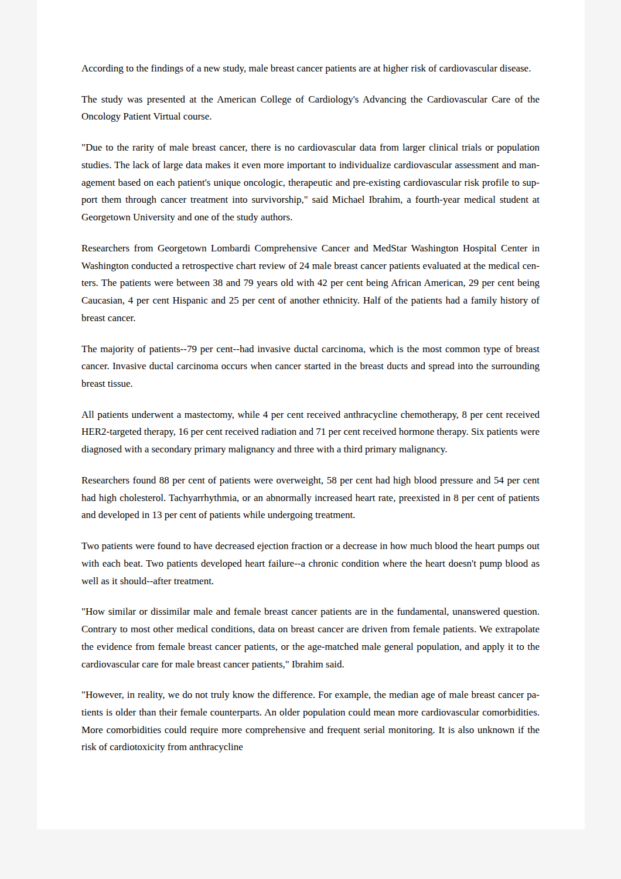According to the findings of a new study, male breast cancer patients are at higher risk of cardiovascular disease.
The study was presented at the American College of Cardiology's Advancing the Cardiovascular Care of the Oncology Patient Virtual course.
"Due to the rarity of male breast cancer, there is no cardiovascular data from larger clinical trials or population studies. The lack of large data makes it even more important to individualize cardiovascular assessment and management based on each patient's unique oncologic, therapeutic and pre-existing cardiovascular risk profile to support them through cancer treatment into survivorship," said Michael Ibrahim, a fourth-year medical student at Georgetown University and one of the study authors.
Researchers from Georgetown Lombardi Comprehensive Cancer and MedStar Washington Hospital Center in Washington conducted a retrospective chart review of 24 male breast cancer patients evaluated at the medical centers. The patients were between 38 and 79 years old with 42 per cent being African American, 29 per cent being Caucasian, 4 per cent Hispanic and 25 per cent of another ethnicity. Half of the patients had a family history of breast cancer.
The majority of patients--79 per cent--had invasive ductal carcinoma, which is the most common type of breast cancer. Invasive ductal carcinoma occurs when cancer started in the breast ducts and spread into the surrounding breast tissue.
All patients underwent a mastectomy, while 4 per cent received anthracycline chemotherapy, 8 per cent received HER2-targeted therapy, 16 per cent received radiation and 71 per cent received hormone therapy. Six patients were diagnosed with a secondary primary malignancy and three with a third primary malignancy.
Researchers found 88 per cent of patients were overweight, 58 per cent had high blood pressure and 54 per cent had high cholesterol. Tachyarrhythmia, or an abnormally increased heart rate, preexisted in 8 per cent of patients and developed in 13 per cent of patients while undergoing treatment.
Two patients were found to have decreased ejection fraction or a decrease in how much blood the heart pumps out with each beat. Two patients developed heart failure--a chronic condition where the heart doesn't pump blood as well as it should--after treatment.
"How similar or dissimilar male and female breast cancer patients are in the fundamental, unanswered question. Contrary to most other medical conditions, data on breast cancer are driven from female patients. We extrapolate the evidence from female breast cancer patients, or the age-matched male general population, and apply it to the cardiovascular care for male breast cancer patients," Ibrahim said.
"However, in reality, we do not truly know the difference. For example, the median age of male breast cancer patients is older than their female counterparts. An older population could mean more cardiovascular comorbidities. More comorbidities could require more comprehensive and frequent serial monitoring. It is also unknown if the risk of cardiotoxicity from anthracycline